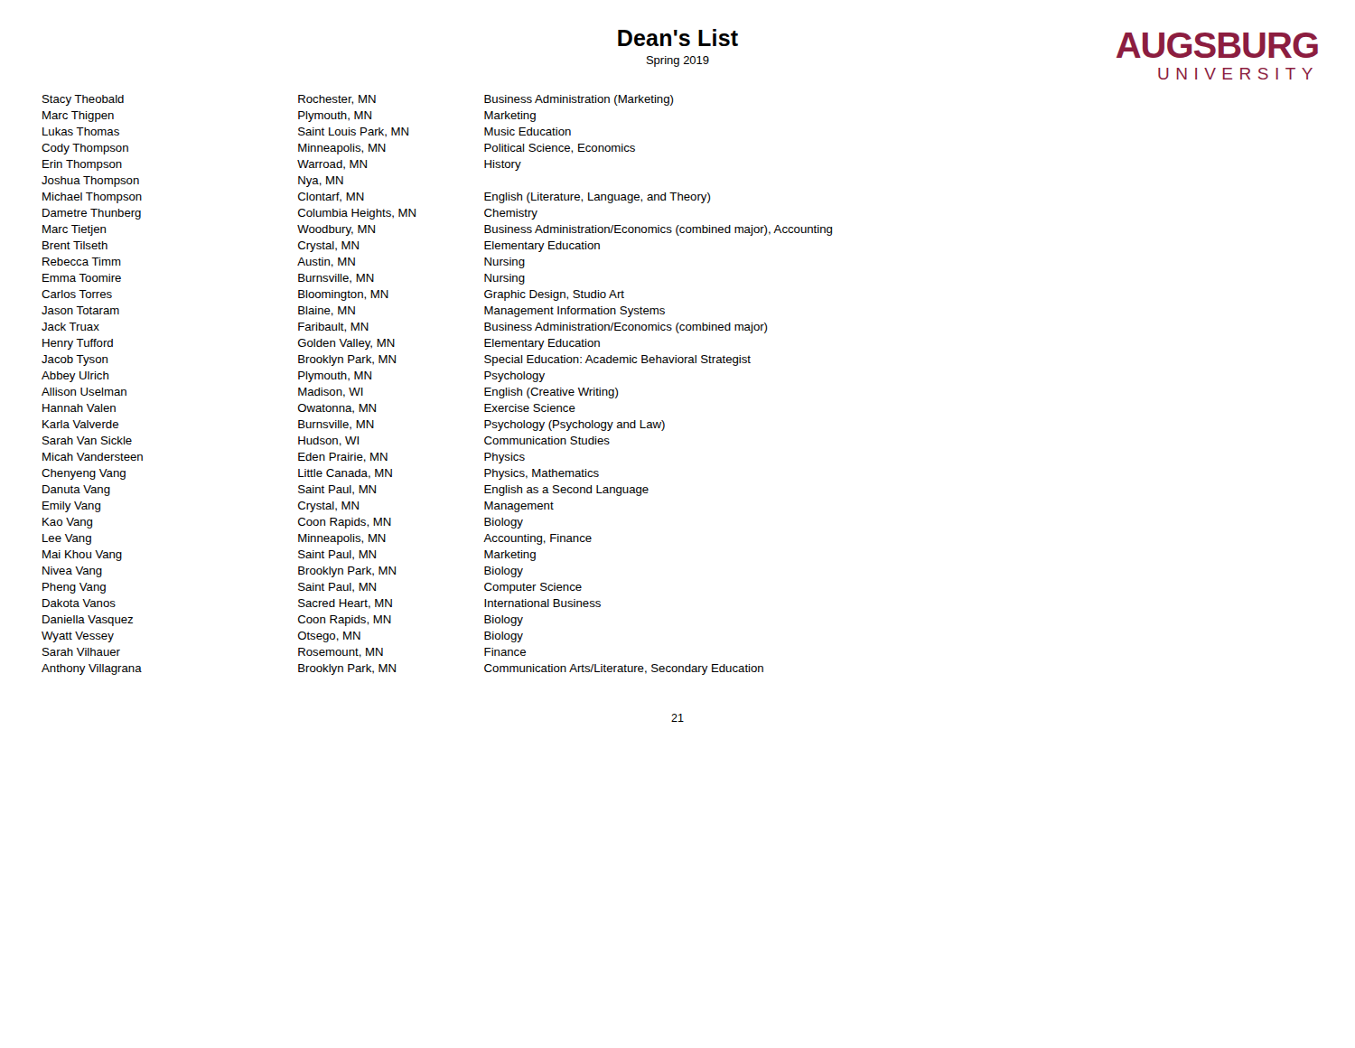Dean's List
Spring 2019
AUGSBURG
UNIVERSITY
| Stacy Theobald | Rochester, MN | Business Administration (Marketing) |
| Marc Thigpen | Plymouth, MN | Marketing |
| Lukas Thomas | Saint Louis Park, MN | Music Education |
| Cody Thompson | Minneapolis, MN | Political Science, Economics |
| Erin Thompson | Warroad, MN | History |
| Joshua Thompson | Nya, MN | |
| Michael Thompson | Clontarf, MN | English (Literature, Language, and Theory) |
| Dametre Thunberg | Columbia Heights, MN | Chemistry |
| Marc Tietjen | Woodbury, MN | Business Administration/Economics (combined major), Accounting |
| Brent Tilseth | Crystal, MN | Elementary Education |
| Rebecca Timm | Austin, MN | Nursing |
| Emma Toomire | Burnsville, MN | Nursing |
| Carlos Torres | Bloomington, MN | Graphic Design, Studio Art |
| Jason Totaram | Blaine, MN | Management Information Systems |
| Jack Truax | Faribault, MN | Business Administration/Economics (combined major) |
| Henry Tufford | Golden Valley, MN | Elementary Education |
| Jacob Tyson | Brooklyn Park, MN | Special Education: Academic Behavioral Strategist |
| Abbey Ulrich | Plymouth, MN | Psychology |
| Allison Uselman | Madison, WI | English (Creative Writing) |
| Hannah Valen | Owatonna, MN | Exercise Science |
| Karla Valverde | Burnsville, MN | Psychology (Psychology and Law) |
| Sarah Van Sickle | Hudson, WI | Communication Studies |
| Micah Vandersteen | Eden Prairie, MN | Physics |
| Chenyeng Vang | Little Canada, MN | Physics, Mathematics |
| Danuta Vang | Saint Paul, MN | English as a Second Language |
| Emily Vang | Crystal, MN | Management |
| Kao Vang | Coon Rapids, MN | Biology |
| Lee Vang | Minneapolis, MN | Accounting, Finance |
| Mai Khou Vang | Saint Paul, MN | Marketing |
| Nivea Vang | Brooklyn Park, MN | Biology |
| Pheng Vang | Saint Paul, MN | Computer Science |
| Dakota Vanos | Sacred Heart, MN | International Business |
| Daniella Vasquez | Coon Rapids, MN | Biology |
| Wyatt Vessey | Otsego, MN | Biology |
| Sarah Vilhauer | Rosemount, MN | Finance |
| Anthony Villagrana | Brooklyn Park, MN | Communication Arts/Literature, Secondary Education |
21